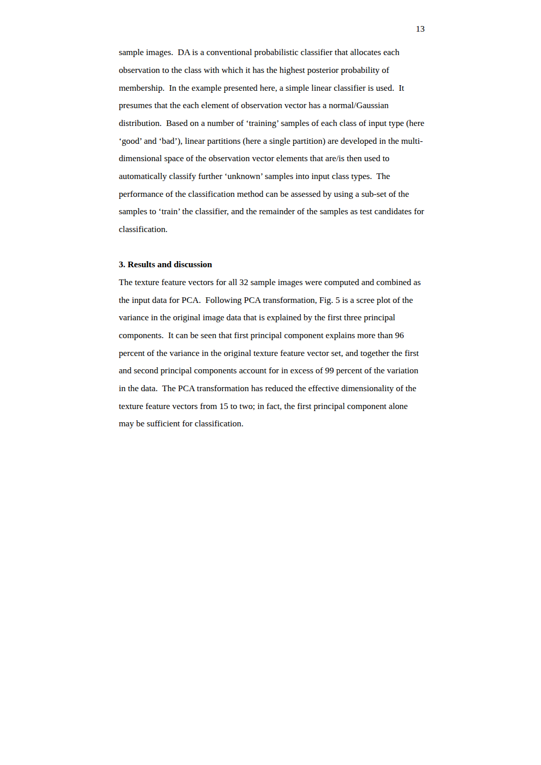13
sample images. DA is a conventional probabilistic classifier that allocates each observation to the class with which it has the highest posterior probability of membership. In the example presented here, a simple linear classifier is used. It presumes that the each element of observation vector has a normal/Gaussian distribution. Based on a number of ‘training’ samples of each class of input type (here ‘good’ and ‘bad’), linear partitions (here a single partition) are developed in the multi-dimensional space of the observation vector elements that are/is then used to automatically classify further ‘unknown’ samples into input class types. The performance of the classification method can be assessed by using a sub-set of the samples to ‘train’ the classifier, and the remainder of the samples as test candidates for classification.
3. Results and discussion
The texture feature vectors for all 32 sample images were computed and combined as the input data for PCA. Following PCA transformation, Fig. 5 is a scree plot of the variance in the original image data that is explained by the first three principal components. It can be seen that first principal component explains more than 96 percent of the variance in the original texture feature vector set, and together the first and second principal components account for in excess of 99 percent of the variation in the data. The PCA transformation has reduced the effective dimensionality of the texture feature vectors from 15 to two; in fact, the first principal component alone may be sufficient for classification.